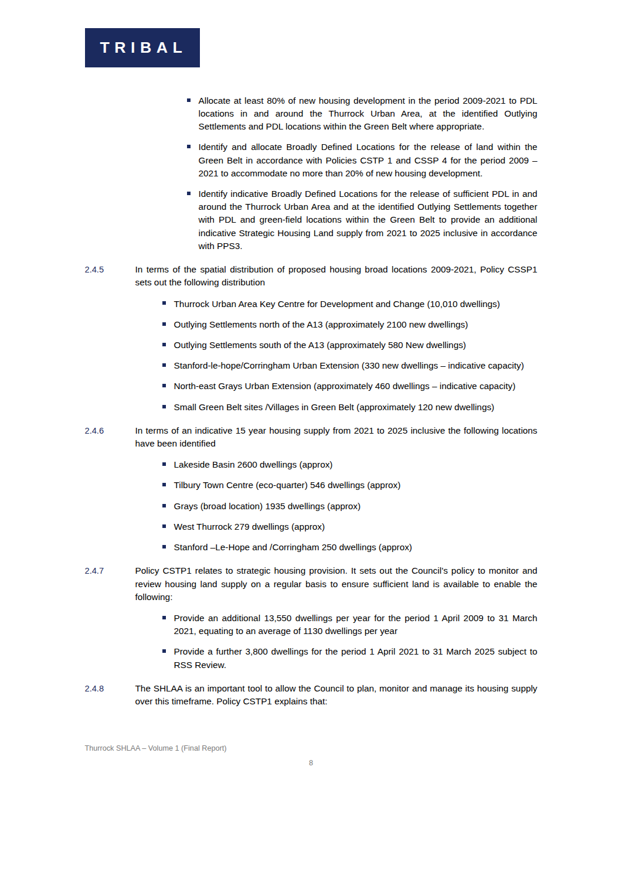TRIBAL
Allocate at least 80% of new housing development in the period 2009-2021 to PDL locations in and around the Thurrock Urban Area, at the identified Outlying Settlements and PDL locations within the Green Belt where appropriate.
Identify and allocate Broadly Defined Locations for the release of land within the Green Belt in accordance with Policies CSTP 1 and CSSP 4 for the period 2009 –2021 to accommodate no more than 20% of new housing development.
Identify indicative Broadly Defined Locations for the release of sufficient PDL in and around the Thurrock Urban Area and at the identified Outlying Settlements together with PDL and green-field locations within the Green Belt to provide an additional indicative Strategic Housing Land supply from 2021 to 2025 inclusive in accordance with PPS3.
2.4.5
In terms of the spatial distribution of proposed housing broad locations 2009-2021, Policy CSSP1 sets out the following distribution
Thurrock Urban Area Key Centre for Development and Change (10,010 dwellings)
Outlying Settlements north of the A13 (approximately 2100 new dwellings)
Outlying Settlements south of the A13 (approximately 580 New dwellings)
Stanford-le-hope/Corringham Urban Extension (330 new dwellings – indicative capacity)
North-east Grays Urban Extension (approximately 460 dwellings – indicative capacity)
Small Green Belt sites /Villages in Green Belt (approximately 120 new dwellings)
2.4.6
In terms of an indicative 15 year housing supply from 2021 to 2025 inclusive the following locations have been identified
Lakeside Basin 2600 dwellings (approx)
Tilbury Town Centre (eco-quarter) 546 dwellings (approx)
Grays (broad location) 1935 dwellings (approx)
West Thurrock 279 dwellings (approx)
Stanford –Le-Hope and /Corringham 250 dwellings (approx)
2.4.7
Policy CSTP1 relates to strategic housing provision. It sets out the Council’s policy to monitor and review housing land supply on a regular basis to ensure sufficient land is available to enable the following:
Provide an additional 13,550 dwellings per year for the period 1 April 2009 to 31 March 2021, equating to an average of 1130 dwellings per year
Provide a further 3,800 dwellings for the period 1 April 2021 to 31 March 2025 subject to RSS Review.
2.4.8
The SHLAA is an important tool to allow the Council to plan, monitor and manage its housing supply over this timeframe. Policy CSTP1 explains that:
Thurrock SHLAA – Volume 1 (Final Report)
8